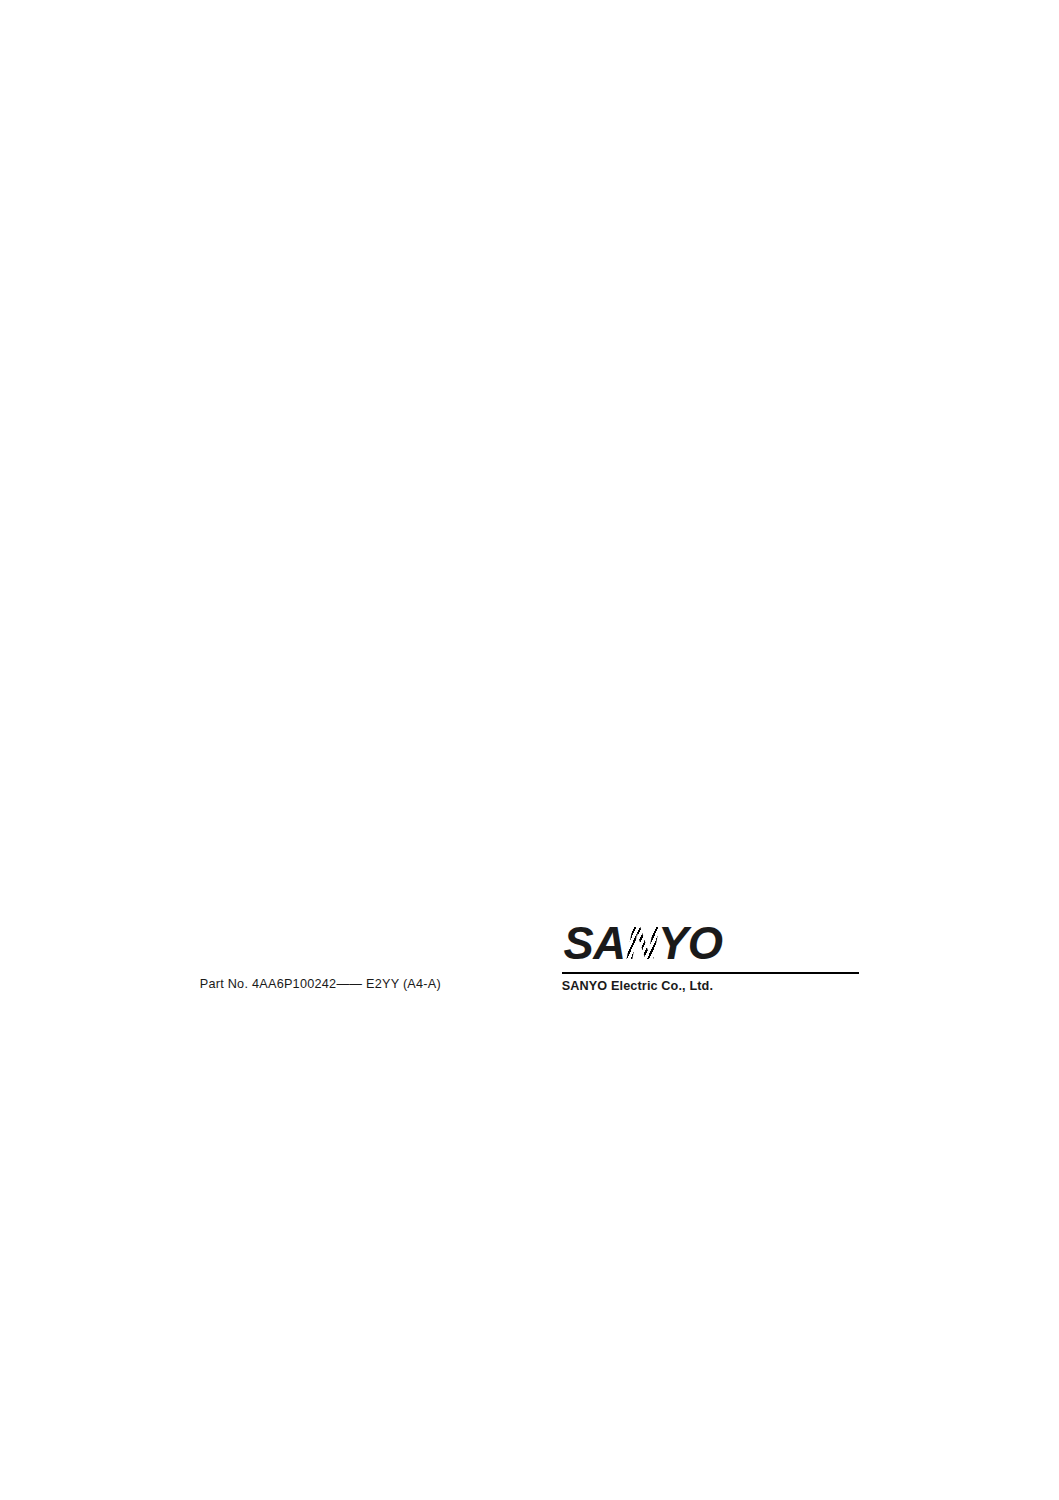Part No. 4AA6P100242—— E2YY (A4-A)
SANYO
SANYO Electric Co., Ltd.